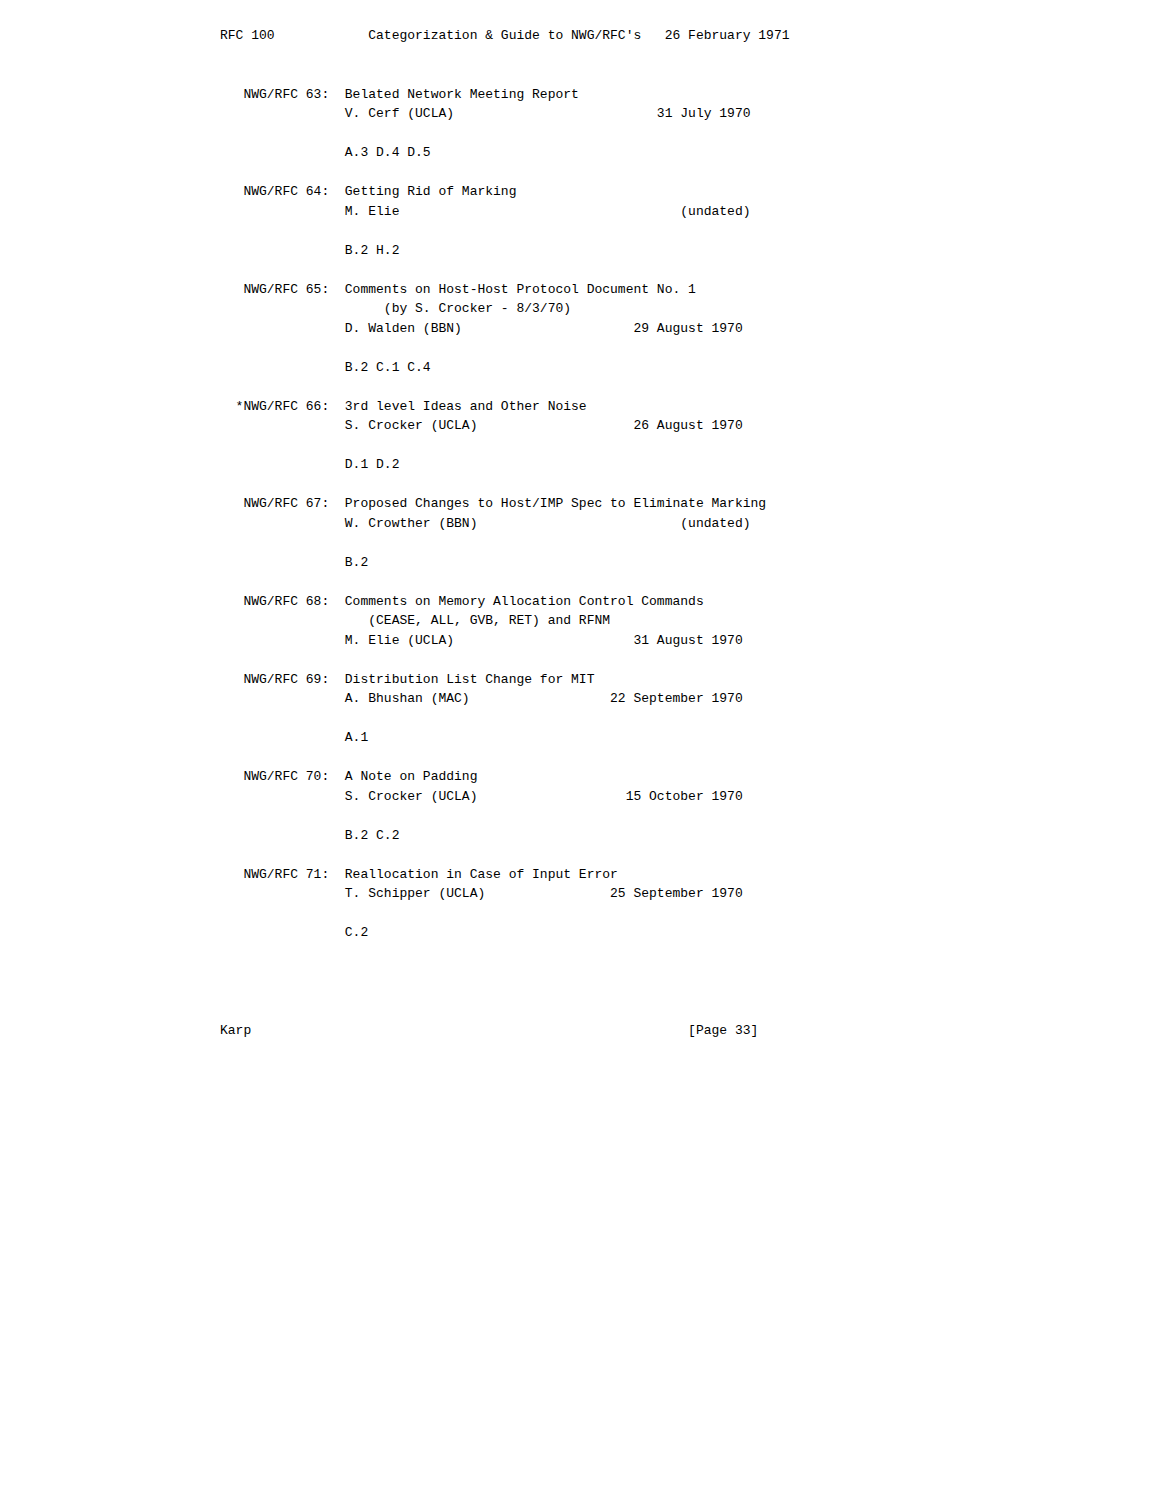RFC 100            Categorization & Guide to NWG/RFC's   26 February 1971


   NWG/RFC 63:  Belated Network Meeting Report
                V. Cerf (UCLA)                          31 July 1970

                A.3 D.4 D.5

   NWG/RFC 64:  Getting Rid of Marking
                M. Elie                                    (undated)

                B.2 H.2

   NWG/RFC 65:  Comments on Host-Host Protocol Document No. 1
                     (by S. Crocker - 8/3/70)
                D. Walden (BBN)                      29 August 1970

                B.2 C.1 C.4

  *NWG/RFC 66:  3rd level Ideas and Other Noise
                S. Crocker (UCLA)                    26 August 1970

                D.1 D.2

   NWG/RFC 67:  Proposed Changes to Host/IMP Spec to Eliminate Marking
                W. Crowther (BBN)                          (undated)

                B.2

   NWG/RFC 68:  Comments on Memory Allocation Control Commands
                   (CEASE, ALL, GVB, RET) and RFNM
                M. Elie (UCLA)                       31 August 1970

   NWG/RFC 69:  Distribution List Change for MIT
                A. Bhushan (MAC)                  22 September 1970

                A.1

   NWG/RFC 70:  A Note on Padding
                S. Crocker (UCLA)                   15 October 1970

                B.2 C.2

   NWG/RFC 71:  Reallocation in Case of Input Error
                T. Schipper (UCLA)                25 September 1970

                C.2




Karp                                                        [Page 33]